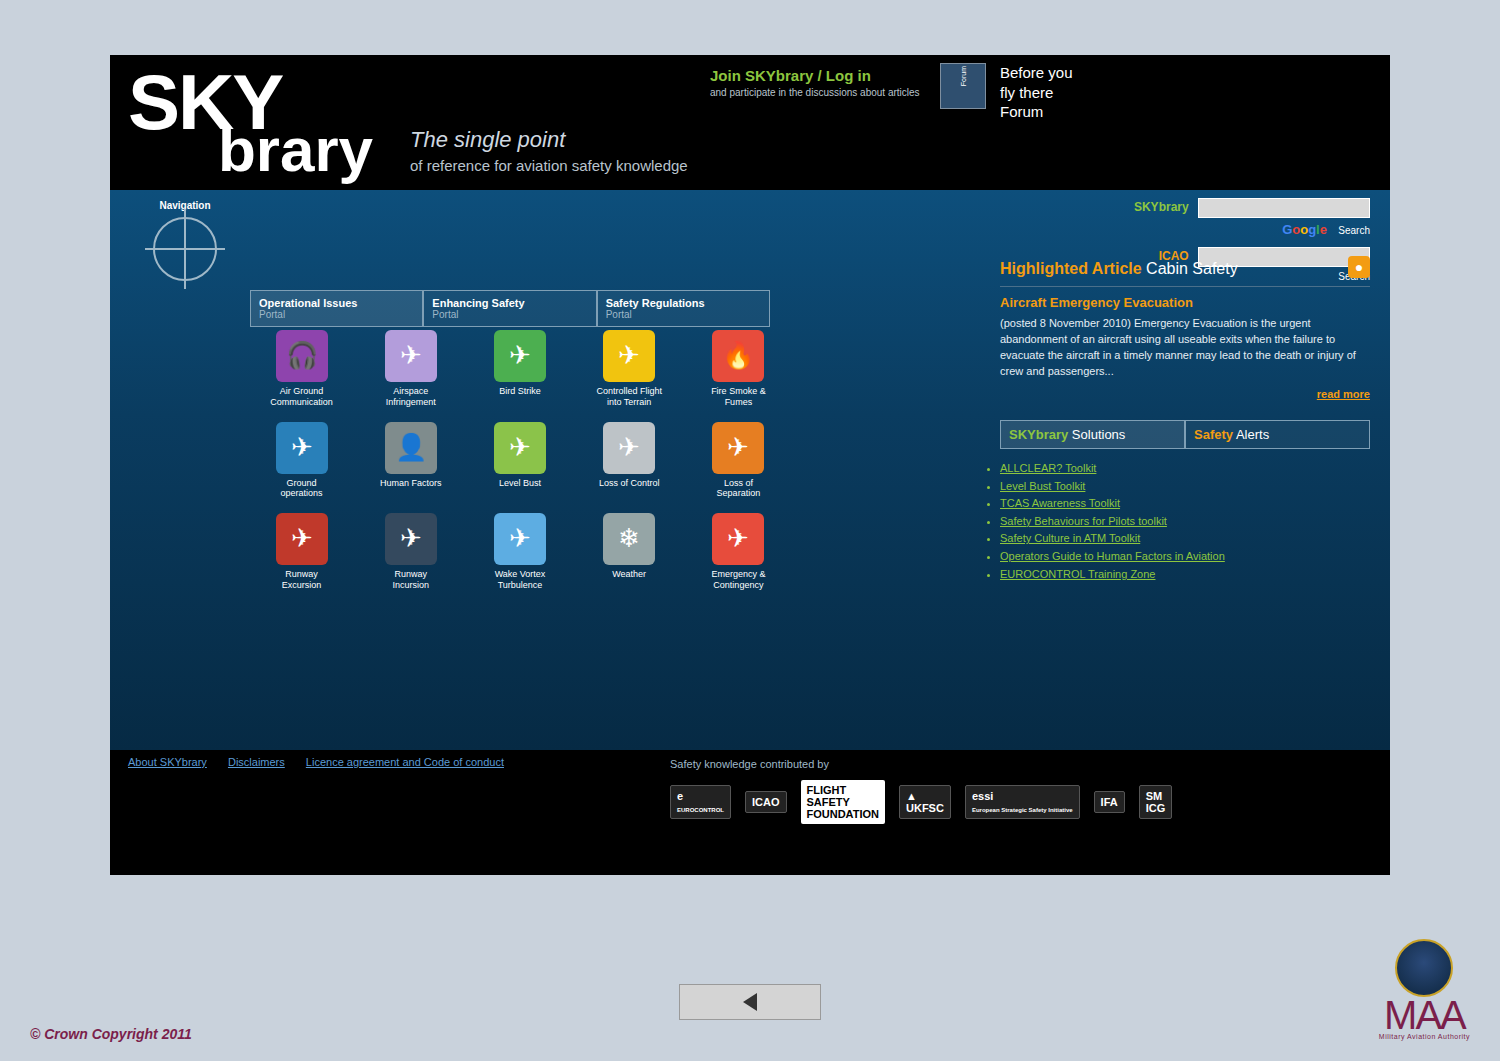SKY
brary
The single point of reference for aviation safety knowledge
Join SKYbrary / Log in and participate in the discussions about articles
Forum
Before you
fly there
Forum
Navigation
Operational IssuesPortal
Enhancing SafetyPortal
Safety RegulationsPortal
Air Ground
Communication
Airspace
Infringement
Bird Strike
Controlled Flight
into Terrain
Fire Smoke &
Fumes
Ground
operations
Human Factors
Level Bust
Loss of Control
Loss of
Separation
Runway
Excursion
Runway
Incursion
Wake Vortex
Turbulence
Weather
Emergency &
Contingency
SKYbrary
Google Search
ICAO
Search
●
Highlighted Article Cabin Safety
Aircraft Emergency Evacuation
(posted 8 November 2010) Emergency Evacuation is the urgent abandonment of an aircraft using all useable exits when the failure to evacuate the aircraft in a timely manner may lead to the death or injury of crew and passengers...
read more
SKYbrary Solutions
Safety Alerts
ALLCLEAR? Toolkit
Level Bust Toolkit
TCAS Awareness Toolkit
Safety Behaviours for Pilots toolkit
Safety Culture in ATM Toolkit
Operators Guide to Human Factors in Aviation
EUROCONTROL Training Zone
About SKYbrary Disclaimers Licence agreement and Code of conduct
Safety knowledge contributed by
e
EUROCONTROL ICAO FLIGHT
SAFETY
FOUNDATION ▲
UKFSC essi
European Strategic Safety Initiative IFA SM
ICG
© Crown Copyright 2011
MAA
Military Aviation Authority